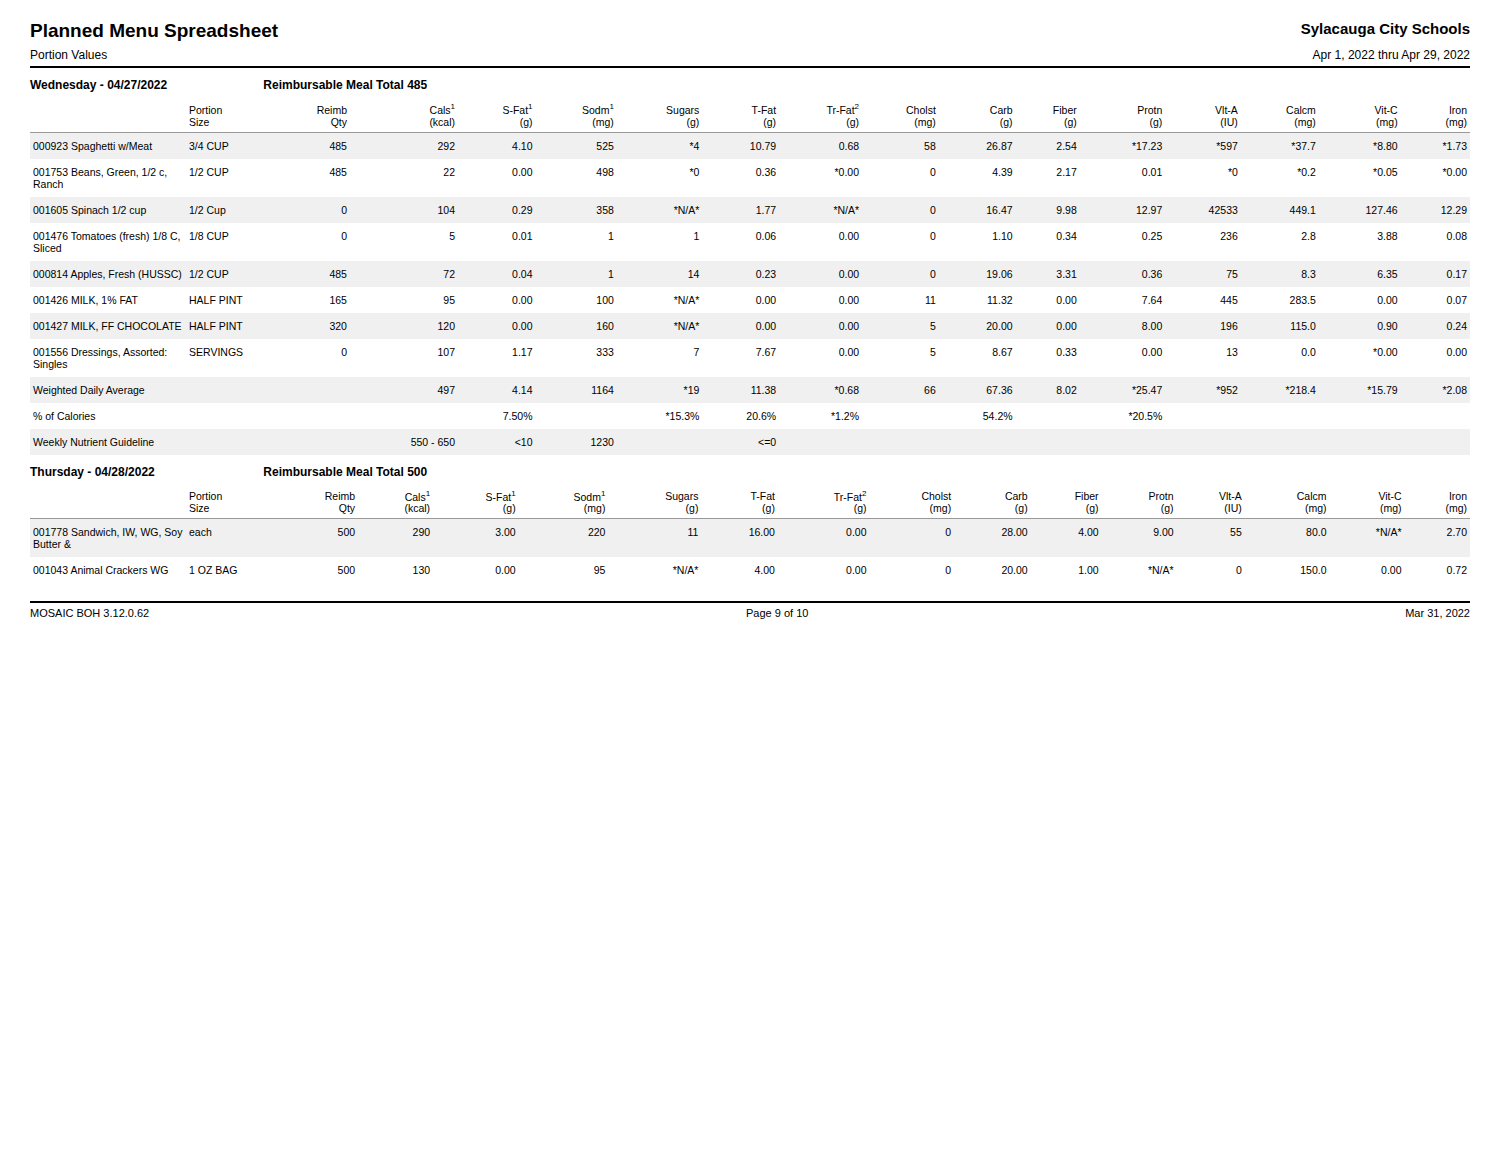Planned Menu Spreadsheet
Sylacauga City Schools
Portion Values
Apr 1, 2022 thru Apr 29, 2022
Wednesday - 04/27/2022 Reimbursable Meal Total 485
| | Portion Size | Reimb Qty | Cals 1 (kcal) | S-Fat 1 (g) | Sodm 1 (mg) | Sugars (g) | T-Fat (g) | Tr-Fat 2 (g) | Cholst (mg) | Carb (g) | Fiber (g) | Protn (g) | Vlt-A (IU) | Calcm (mg) | Vit-C (mg) | Iron (mg) |
| --- | --- | --- | --- | --- | --- | --- | --- | --- | --- | --- | --- | --- | --- | --- | --- | --- |
| 000923 Spaghetti w/Meat | 3/4 CUP | 485 | 292 | 4.10 | 525 | *4 | 10.79 | 0.68 | 58 | 26.87 | 2.54 | *17.23 | *597 | *37.7 | *8.80 | *1.73 |
| 001753 Beans, Green, 1/2 c, Ranch | 1/2 CUP | 485 | 22 | 0.00 | 498 | *0 | 0.36 | *0.00 | 0 | 4.39 | 2.17 | 0.01 | *0 | *0.2 | *0.05 | *0.00 |
| 001605 Spinach 1/2 cup | 1/2 Cup | 0 | 104 | 0.29 | 358 | *N/A* | 1.77 | *N/A* | 0 | 16.47 | 9.98 | 12.97 | 42533 | 449.1 | 127.46 | 12.29 |
| 001476 Tomatoes (fresh) 1/8 C, Sliced | 1/8 CUP | 0 | 5 | 0.01 | 1 | 1 | 0.06 | 0.00 | 0 | 1.10 | 0.34 | 0.25 | 236 | 2.8 | 3.88 | 0.08 |
| 000814 Apples, Fresh (HUSSC) | 1/2 CUP | 485 | 72 | 0.04 | 1 | 14 | 0.23 | 0.00 | 0 | 19.06 | 3.31 | 0.36 | 75 | 8.3 | 6.35 | 0.17 |
| 001426 MILK, 1% FAT | HALF PINT | 165 | 95 | 0.00 | 100 | *N/A* | 0.00 | 0.00 | 11 | 11.32 | 0.00 | 7.64 | 445 | 283.5 | 0.00 | 0.07 |
| 001427 MILK, FF CHOCOLATE | HALF PINT | 320 | 120 | 0.00 | 160 | *N/A* | 0.00 | 0.00 | 5 | 20.00 | 0.00 | 8.00 | 196 | 115.0 | 0.90 | 0.24 |
| 001556 Dressings, Assorted: Singles | SERVINGS | 0 | 107 | 1.17 | 333 | 7 | 7.67 | 0.00 | 5 | 8.67 | 0.33 | 0.00 | 13 | 0.0 | *0.00 | 0.00 |
| Weighted Daily Average | | | 497 | 4.14 | 1164 | *19 | 11.38 | *0.68 | 66 | 67.36 | 8.02 | *25.47 | *952 | *218.4 | *15.79 | *2.08 |
| % of Calories | | | | 7.50% | | *15.3% | 20.6% | *1.2% | | 54.2% | | *20.5% | | | | |
| Weekly Nutrient Guideline | | | 550 - 650 | <10 | 1230 | | <=0 | | | | | | | | | |
Thursday - 04/28/2022 Reimbursable Meal Total 500
| | Portion Size | Reimb Qty | Cals 1 (kcal) | S-Fat 1 (g) | Sodm 1 (mg) | Sugars (g) | T-Fat (g) | Tr-Fat 2 (g) | Cholst (mg) | Carb (g) | Fiber (g) | Protn (g) | Vlt-A (IU) | Calcm (mg) | Vit-C (mg) | Iron (mg) |
| --- | --- | --- | --- | --- | --- | --- | --- | --- | --- | --- | --- | --- | --- | --- | --- | --- |
| 001778 Sandwich, IW, WG, Soy Butter & | each | 500 | 290 | 3.00 | 220 | 11 | 16.00 | 0.00 | 0 | 28.00 | 4.00 | 9.00 | 55 | 80.0 | *N/A* | 2.70 |
| 001043 Animal Crackers WG | 1 OZ BAG | 500 | 130 | 0.00 | 95 | *N/A* | 4.00 | 0.00 | 0 | 20.00 | 1.00 | *N/A* | 0 | 150.0 | 0.00 | 0.72 |
MOSAIC BOH 3.12.0.62
Page 9 of 10
Mar 31, 2022